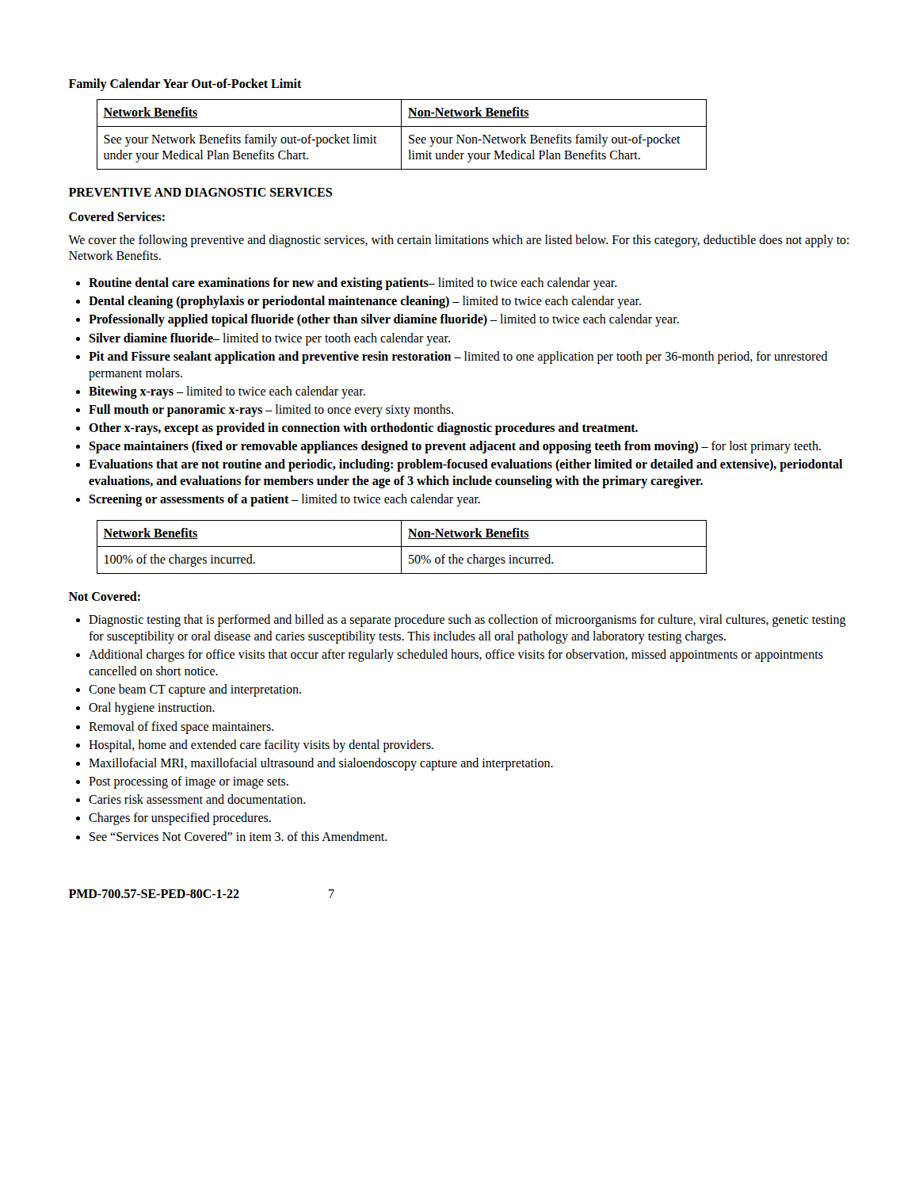Family Calendar Year Out-of-Pocket Limit
| Network Benefits | Non-Network Benefits |
| See your Network Benefits family out-of-pocket limit under your Medical Plan Benefits Chart. | See your Non-Network Benefits family out-of-pocket limit under your Medical Plan Benefits Chart. |
PREVENTIVE AND DIAGNOSTIC SERVICES
Covered Services:
We cover the following preventive and diagnostic services, with certain limitations which are listed below. For this category, deductible does not apply to: Network Benefits.
Routine dental care examinations for new and existing patients– limited to twice each calendar year.
Dental cleaning (prophylaxis or periodontal maintenance cleaning) – limited to twice each calendar year.
Professionally applied topical fluoride (other than silver diamine fluoride) – limited to twice each calendar year.
Silver diamine fluoride– limited to twice per tooth each calendar year.
Pit and Fissure sealant application and preventive resin restoration – limited to one application per tooth per 36-month period, for unrestored permanent molars.
Bitewing x-rays – limited to twice each calendar year.
Full mouth or panoramic x-rays – limited to once every sixty months.
Other x-rays, except as provided in connection with orthodontic diagnostic procedures and treatment.
Space maintainers (fixed or removable appliances designed to prevent adjacent and opposing teeth from moving) – for lost primary teeth.
Evaluations that are not routine and periodic, including: problem-focused evaluations (either limited or detailed and extensive), periodontal evaluations, and evaluations for members under the age of 3 which include counseling with the primary caregiver.
Screening or assessments of a patient – limited to twice each calendar year.
| Network Benefits | Non-Network Benefits |
| 100% of the charges incurred. | 50% of the charges incurred. |
Not Covered:
Diagnostic testing that is performed and billed as a separate procedure such as collection of microorganisms for culture, viral cultures, genetic testing for susceptibility or oral disease and caries susceptibility tests. This includes all oral pathology and laboratory testing charges.
Additional charges for office visits that occur after regularly scheduled hours, office visits for observation, missed appointments or appointments cancelled on short notice.
Cone beam CT capture and interpretation.
Oral hygiene instruction.
Removal of fixed space maintainers.
Hospital, home and extended care facility visits by dental providers.
Maxillofacial MRI, maxillofacial ultrasound and sialoendoscopy capture and interpretation.
Post processing of image or image sets.
Caries risk assessment and documentation.
Charges for unspecified procedures.
See “Services Not Covered” in item 3. of this Amendment.
PMD-700.57-SE-PED-80C-1-22 7